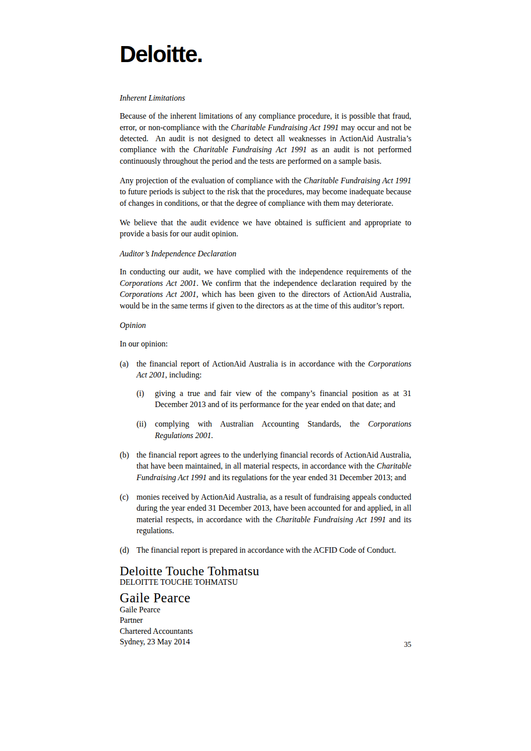Deloitte.
Inherent Limitations
Because of the inherent limitations of any compliance procedure, it is possible that fraud, error, or non-compliance with the Charitable Fundraising Act 1991 may occur and not be detected. An audit is not designed to detect all weaknesses in ActionAid Australia’s compliance with the Charitable Fundraising Act 1991 as an audit is not performed continuously throughout the period and the tests are performed on a sample basis.
Any projection of the evaluation of compliance with the Charitable Fundraising Act 1991 to future periods is subject to the risk that the procedures, may become inadequate because of changes in conditions, or that the degree of compliance with them may deteriorate.
We believe that the audit evidence we have obtained is sufficient and appropriate to provide a basis for our audit opinion.
Auditor’s Independence Declaration
In conducting our audit, we have complied with the independence requirements of the Corporations Act 2001. We confirm that the independence declaration required by the Corporations Act 2001, which has been given to the directors of ActionAid Australia, would be in the same terms if given to the directors as at the time of this auditor’s report.
Opinion
In our opinion:
(a) the financial report of ActionAid Australia is in accordance with the Corporations Act 2001, including:
(i) giving a true and fair view of the company’s financial position as at 31 December 2013 and of its performance for the year ended on that date; and
(ii) complying with Australian Accounting Standards, the Corporations Regulations 2001.
(b) the financial report agrees to the underlying financial records of ActionAid Australia, that have been maintained, in all material respects, in accordance with the Charitable Fundraising Act 1991 and its regulations for the year ended 31 December 2013; and
(c) monies received by ActionAid Australia, as a result of fundraising appeals conducted during the year ended 31 December 2013, have been accounted for and applied, in all material respects, in accordance with the Charitable Fundraising Act 1991 and its regulations.
(d) The financial report is prepared in accordance with the ACFID Code of Conduct.
Deloitte Touche Tohmatsu
DELOITTE TOUCHE TOHMATSU
Gaile Pearce
Gaile Pearce
Partner
Chartered Accountants
Sydney, 23 May 2014
35